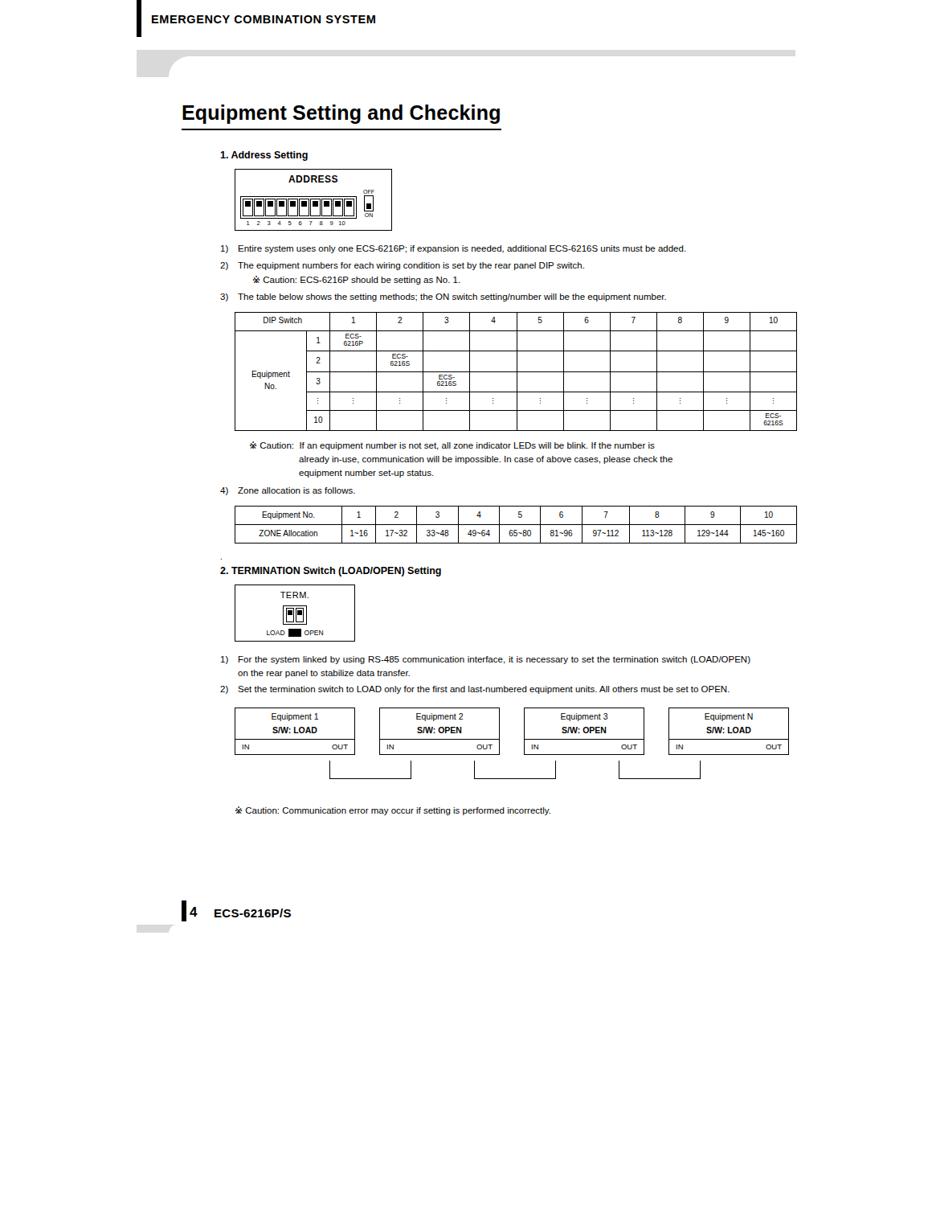EMERGENCY COMBINATION SYSTEM
Equipment Setting and Checking
1. Address Setting
ADDRESS
OFF ON
12345 678910
1) Entire system uses only one ECS-6216P; if expansion is needed, additional ECS-6216S units must be added.
2) The equipment numbers for each wiring condition is set by the rear panel DIP switch.
※ Caution: ECS-6216P should be setting as No. 1.
3) The table below shows the setting methods; the ON switch setting/number will be the equipment number.
| DIP Switch | 1 | 2 | 3 | 4 | 5 | 6 | 7 | 8 | 9 | 10 |
| Equipment No. | 1 | ECS- 6216P | | | | | | | | | |
| 2 | | ECS- 6216S | | | | | | | | |
| 3 | | | ECS- 6216S | | | | | | | |
| ⋮ | ⋮ | ⋮ | ⋮ | ⋮ | ⋮ | ⋮ | ⋮ | ⋮ | ⋮ | ⋮ |
| 10 | | | | | | | | | | ECS- 6216S |
※ Caution: If an equipment number is not set, all zone indicator LEDs will be blink. If the number is
already in-use, communication will be impossible. In case of above cases, please check the
equipment number set-up status.
4) Zone allocation is as follows.
| Equipment No. | 1 | 2 | 3 | 4 | 5 | 6 | 7 | 8 | 9 | 10 |
| ZONE Allocation | 1~16 | 17~32 | 33~48 | 49~64 | 65~80 | 81~96 | 97~112 | 113~128 | 129~144 | 145~160 |
.
2. TERMINATION Switch (LOAD/OPEN) Setting
TERM.
LOAD OPEN
1) For the system linked by using RS-485 communication interface, it is necessary to set the termination switch (LOAD/OPEN) on the rear panel to stabilize data transfer.
2) Set the termination switch to LOAD only for the first and last-numbered equipment units. All others must be set to OPEN.
Equipment 1
S/W: LOAD
IN OUT
Equipment 2
S/W: OPEN
IN OUT
Equipment 3
S/W: OPEN
IN OUT
Equipment N
S/W: LOAD
IN OUT
※ Caution: Communication error may occur if setting is performed incorrectly.
4
ECS-6216P/S